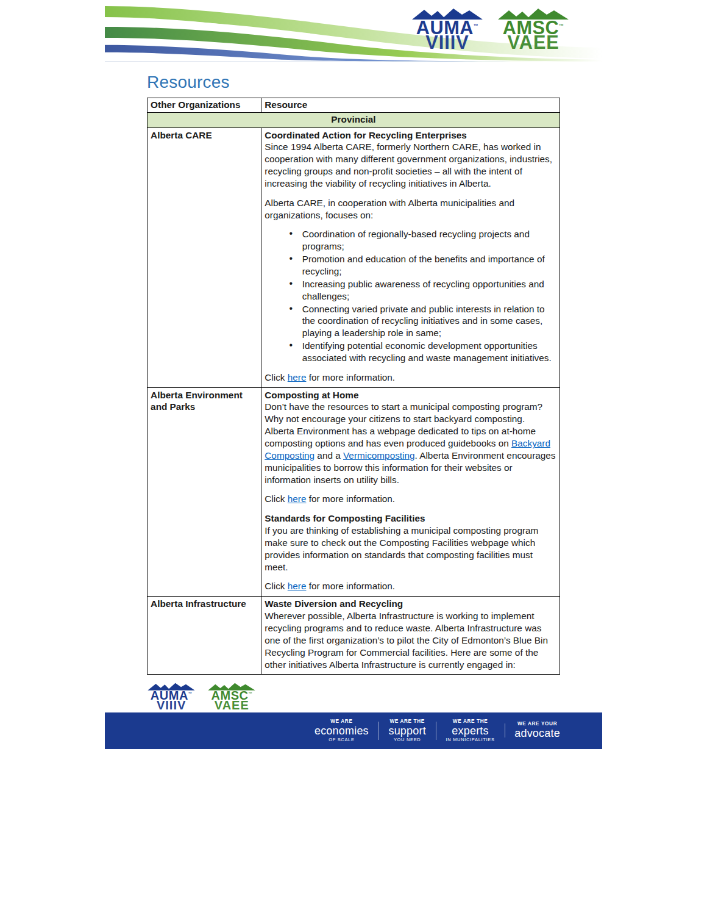AUMA™
VIIIV
AMSC™
VAEE
Resources
| Other Organizations | Resource |
| --- | --- |
| Provincial |
| Alberta CARE | Coordinated Action for Recycling Enterprises Since 1994 Alberta CARE, formerly Northern CARE, has worked in cooperation with many different government organizations, industries, recycling groups and non-profit societies – all with the intent of increasing the viability of recycling initiatives in Alberta. Alberta CARE, in cooperation with Alberta municipalities and organizations, focuses on: Coordination of regionally-based recycling projects and programs; Promotion and education of the benefits and importance of recycling; Increasing public awareness of recycling opportunities and challenges; Connecting varied private and public interests in relation to the coordination of recycling initiatives and in some cases, playing a leadership role in same; Identifying potential economic development opportunities associated with recycling and waste management initiatives. Click here for more information. |
| Alberta Environment and Parks | Composting at Home Don’t have the resources to start a municipal composting program? Why not encourage your citizens to start backyard composting. Alberta Environment has a webpage dedicated to tips on at-home composting options and has even produced guidebooks on Backyard Composting and a Vermicomposting . Alberta Environment encourages municipalities to borrow this information for their websites or information inserts on utility bills. Click here for more information. Standards for Composting Facilities If you are thinking of establishing a municipal composting program make sure to check out the Composting Facilities webpage which provides information on standards that composting facilities must meet. Click here for more information. |
| Alberta Infrastructure | Waste Diversion and Recycling Wherever possible, Alberta Infrastructure is working to implement recycling programs and to reduce waste. Alberta Infrastructure was one of the first organization’s to pilot the City of Edmonton’s Blue Bin Recycling Program for Commercial facilities. Here are some of the other initiatives Alberta Infrastructure is currently engaged in: |
AUMA™
VIIIV
AMSC™
VAEE
We are
economies
of scale
We are the
support
you need
We are the
experts
in municipalities
We are your
advocate